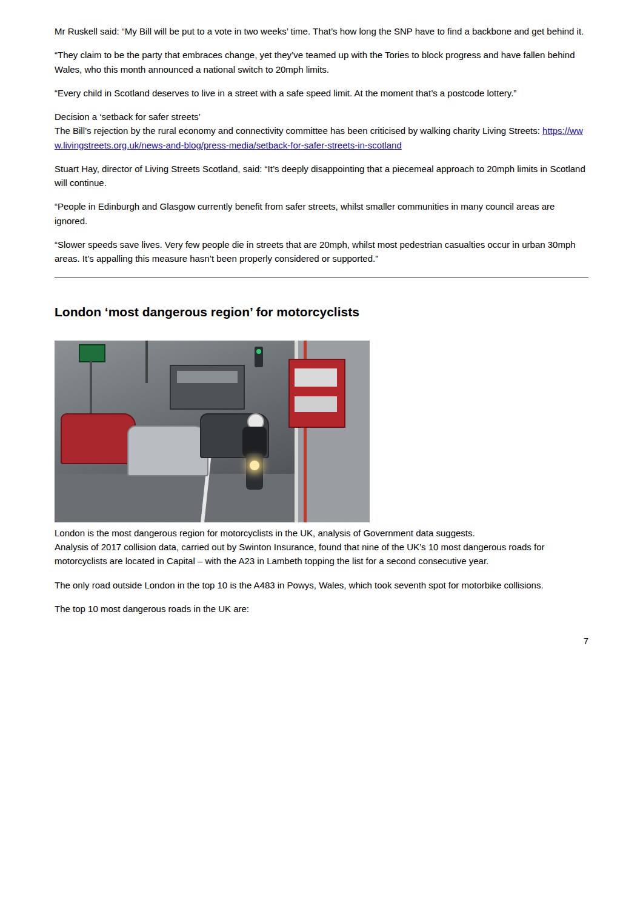Mr Ruskell said: “My Bill will be put to a vote in two weeks’ time. That’s how long the SNP have to find a backbone and get behind it.
“They claim to be the party that embraces change, yet they’ve teamed up with the Tories to block progress and have fallen behind Wales, who this month announced a national switch to 20mph limits.
“Every child in Scotland deserves to live in a street with a safe speed limit. At the moment that’s a postcode lottery.”
Decision a ‘setback for safer streets’
The Bill’s rejection by the rural economy and connectivity committee has been criticised by walking charity Living Streets: https://www.livingstreets.org.uk/news-and-blog/press-media/setback-for-safer-streets-in-scotland
Stuart Hay, director of Living Streets Scotland, said: “It’s deeply disappointing that a piecemeal approach to 20mph limits in Scotland will continue.
“People in Edinburgh and Glasgow currently benefit from safer streets, whilst smaller communities in many council areas are ignored.
“Slower speeds save lives. Very few people die in streets that are 20mph, whilst most pedestrian casualties occur in urban 30mph areas. It’s appalling this measure hasn’t been properly considered or supported.”
London ‘most dangerous region’ for motorcyclists
London is the most dangerous region for motorcyclists in the UK, analysis of Government data suggests.
Analysis of 2017 collision data, carried out by Swinton Insurance, found that nine of the UK’s 10 most dangerous roads for motorcyclists are located in Capital – with the A23 in Lambeth topping the list for a second consecutive year.
The only road outside London in the top 10 is the A483 in Powys, Wales, which took seventh spot for motorbike collisions.
The top 10 most dangerous roads in the UK are:
7